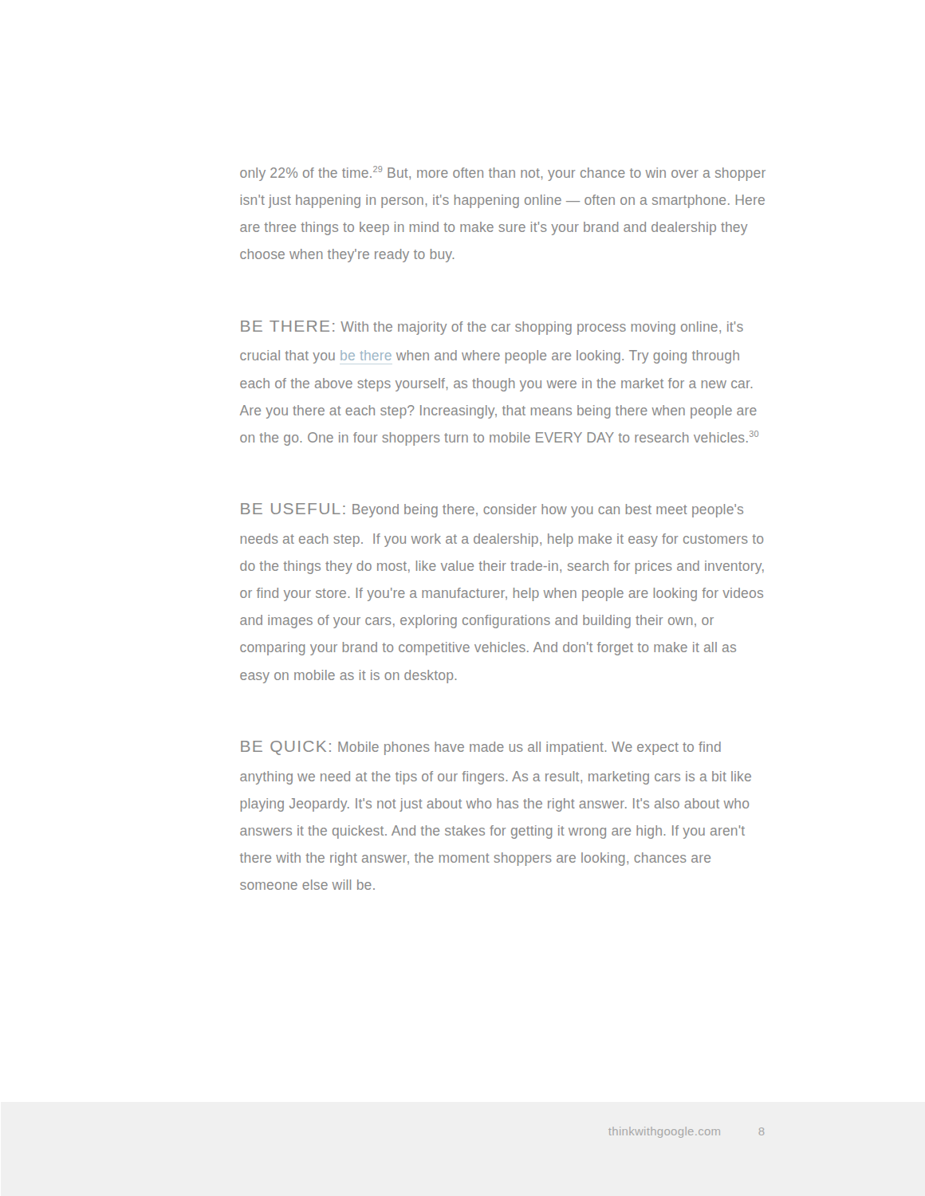only 22% of the time.29 But, more often than not, your chance to win over a shopper isn't just happening in person, it's happening online — often on a smartphone. Here are three things to keep in mind to make sure it's your brand and dealership they choose when they're ready to buy.
BE THERE: With the majority of the car shopping process moving online, it's crucial that you be there when and where people are looking. Try going through each of the above steps yourself, as though you were in the market for a new car. Are you there at each step? Increasingly, that means being there when people are on the go. One in four shoppers turn to mobile EVERY DAY to research vehicles.30
BE USEFUL: Beyond being there, consider how you can best meet people's needs at each step. If you work at a dealership, help make it easy for customers to do the things they do most, like value their trade-in, search for prices and inventory, or find your store. If you're a manufacturer, help when people are looking for videos and images of your cars, exploring configurations and building their own, or comparing your brand to competitive vehicles. And don't forget to make it all as easy on mobile as it is on desktop.
BE QUICK: Mobile phones have made us all impatient. We expect to find anything we need at the tips of our fingers. As a result, marketing cars is a bit like playing Jeopardy. It's not just about who has the right answer. It's also about who answers it the quickest. And the stakes for getting it wrong are high. If you aren't there with the right answer, the moment shoppers are looking, chances are someone else will be.
thinkwithgoogle.com 8